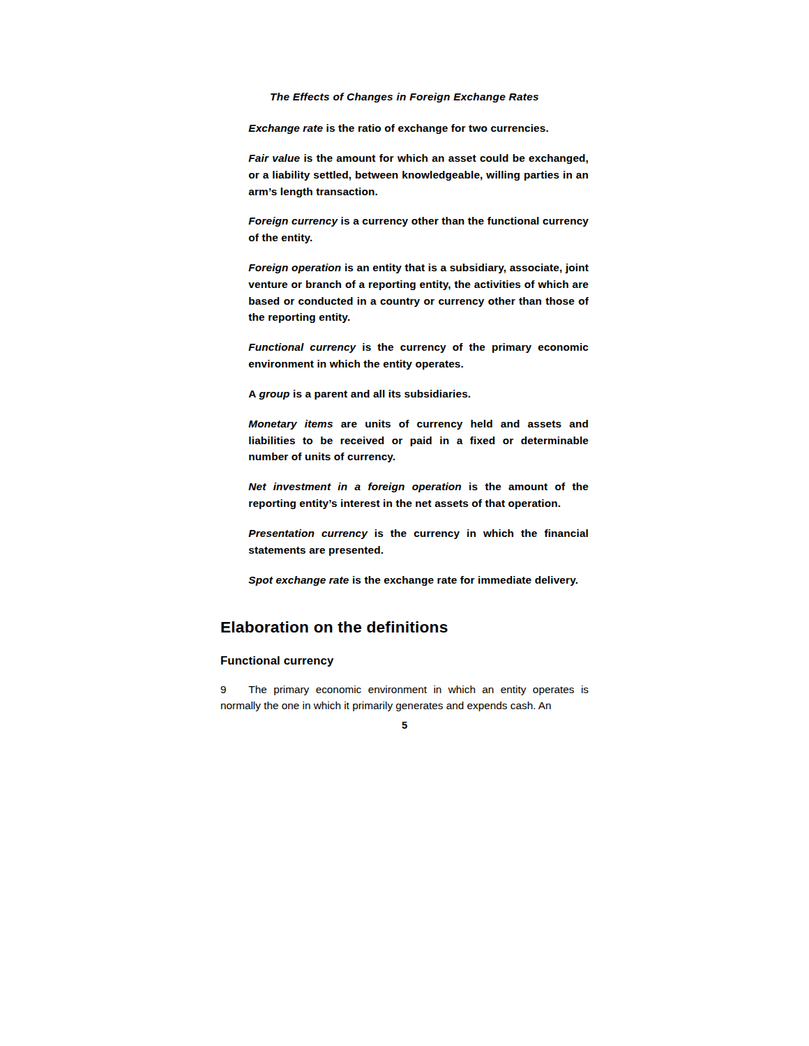The Effects of Changes in Foreign Exchange Rates
Exchange rate is the ratio of exchange for two currencies.
Fair value is the amount for which an asset could be exchanged, or a liability settled, between knowledgeable, willing parties in an arm’s length transaction.
Foreign currency is a currency other than the functional currency of the entity.
Foreign operation is an entity that is a subsidiary, associate, joint venture or branch of a reporting entity, the activities of which are based or conducted in a country or currency other than those of the reporting entity.
Functional currency is the currency of the primary economic environment in which the entity operates.
A group is a parent and all its subsidiaries.
Monetary items are units of currency held and assets and liabilities to be received or paid in a fixed or determinable number of units of currency.
Net investment in a foreign operation is the amount of the reporting entity’s interest in the net assets of that operation.
Presentation currency is the currency in which the financial statements are presented.
Spot exchange rate is the exchange rate for immediate delivery.
Elaboration on the definitions
Functional currency
9 The primary economic environment in which an entity operates is normally the one in which it primarily generates and expends cash. An
5